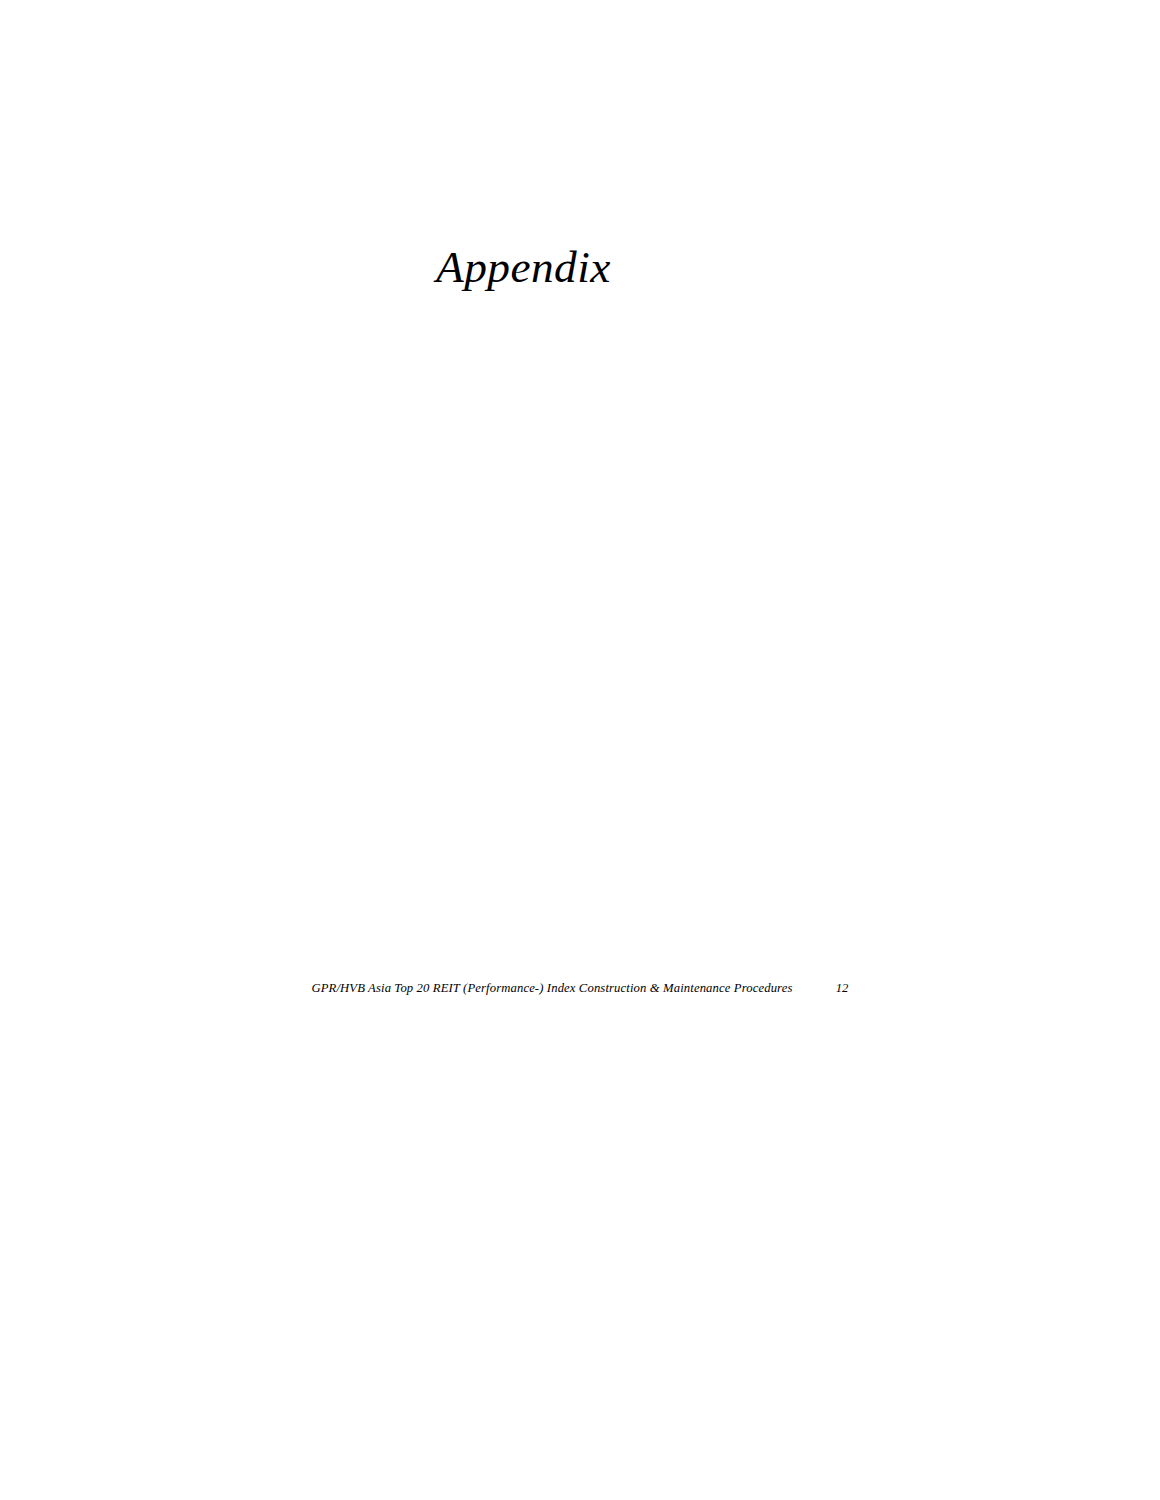Appendix
GPR/HVB Asia Top 20 REIT (Performance-) Index Construction & Maintenance Procedures12